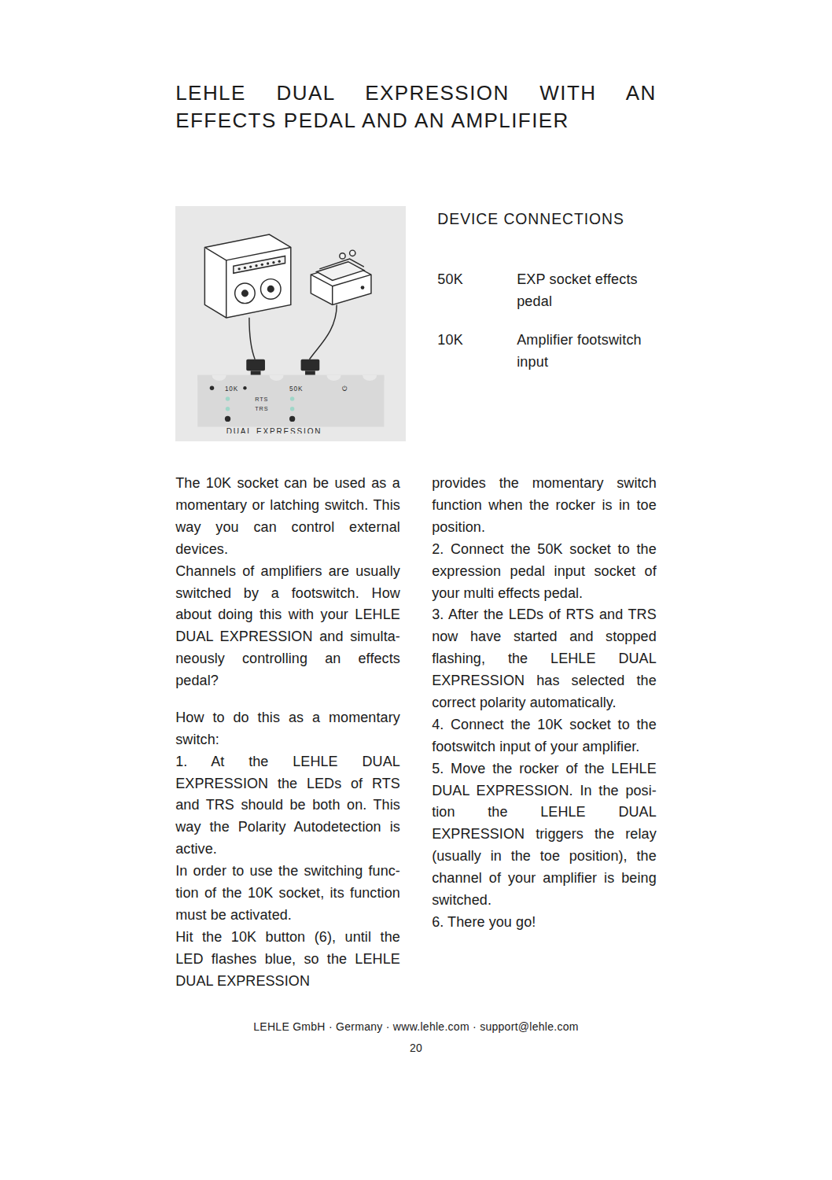LEHLE DUAL EXPRESSION WITH AN EFFECTS PEDAL AND AN AMPLIFIER
10K 50K ⏻ RTS TRS DUAL EXPRESSION MADE IN GERMANY
DEVICE CONNECTIONS
| 50K | EXP socket effects pedal |
| 10K | Amplifier footswitch input |
The 10K socket can be used as a momentary or latching switch. This way you can control external devices.
Channels of amplifiers are usually switched by a footswitch. How about doing this with your LEHLE DUAL EXPRESSION and simultaneously controlling an effects pedal?
How to do this as a momentary switch:
1. At the LEHLE DUAL EXPRESSION the LEDs of RTS and TRS should be both on. This way the Polarity Autodetection is active.
In order to use the switching function of the 10K socket, its function must be activated.
Hit the 10K button (6), until the LED flashes blue, so the LEHLE DUAL EXPRESSION
provides the momentary switch function when the rocker is in toe position.
2. Connect the 50K socket to the expression pedal input socket of your multi effects pedal.
3. After the LEDs of RTS and TRS now have started and stopped flashing, the LEHLE DUAL EXPRESSION has selected the correct polarity automatically.
4. Connect the 10K socket to the footswitch input of your amplifier.
5. Move the rocker of the LEHLE DUAL EXPRESSION. In the position the LEHLE DUAL EXPRESSION triggers the relay (usually in the toe position), the channel of your amplifier is being switched.
6. There you go!
LEHLE GmbH · Germany · www.lehle.com · support@lehle.com
20